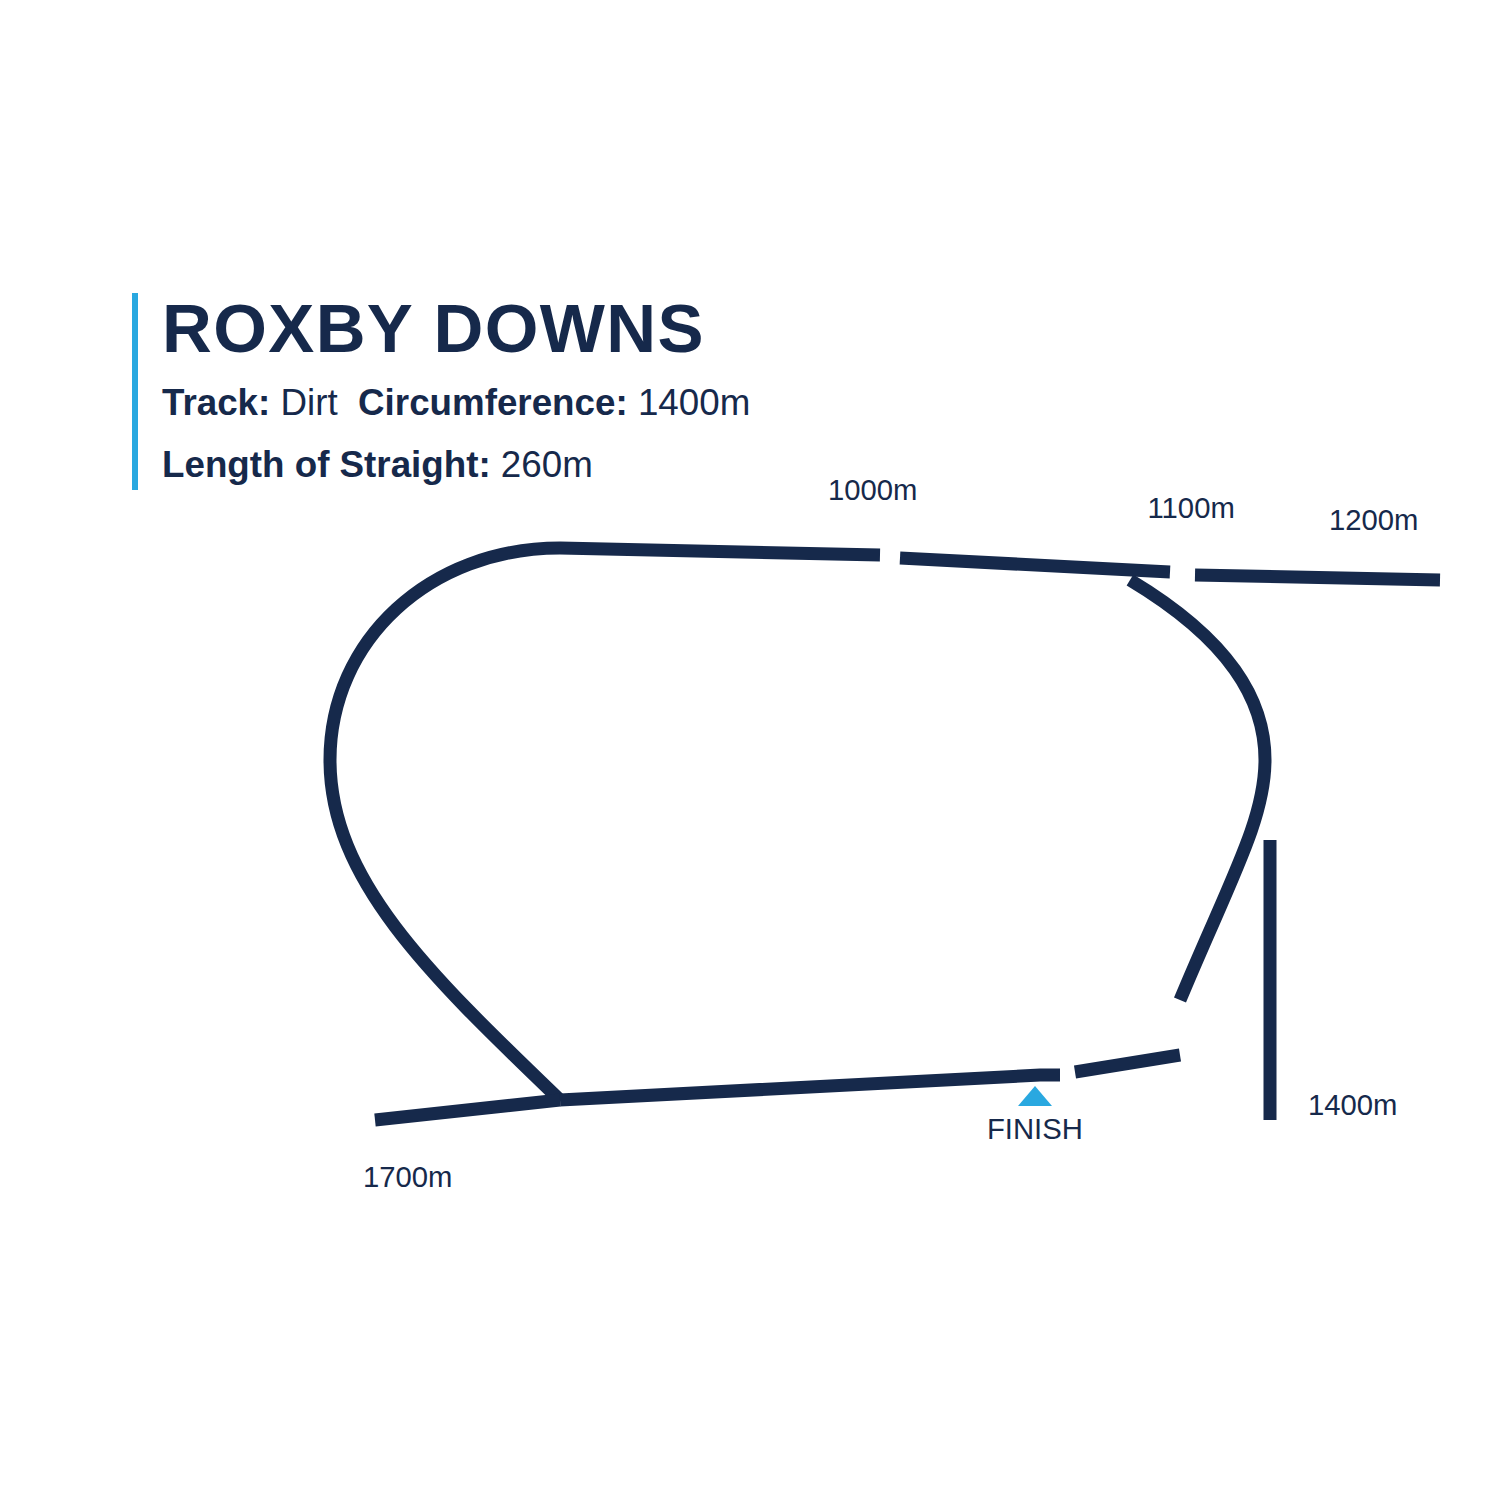ROXBY DOWNS
Track: Dirt Circumference: 1400m
Length of Straight: 260m
1000m 1100m 1200m 1400m 1700m
FINISH